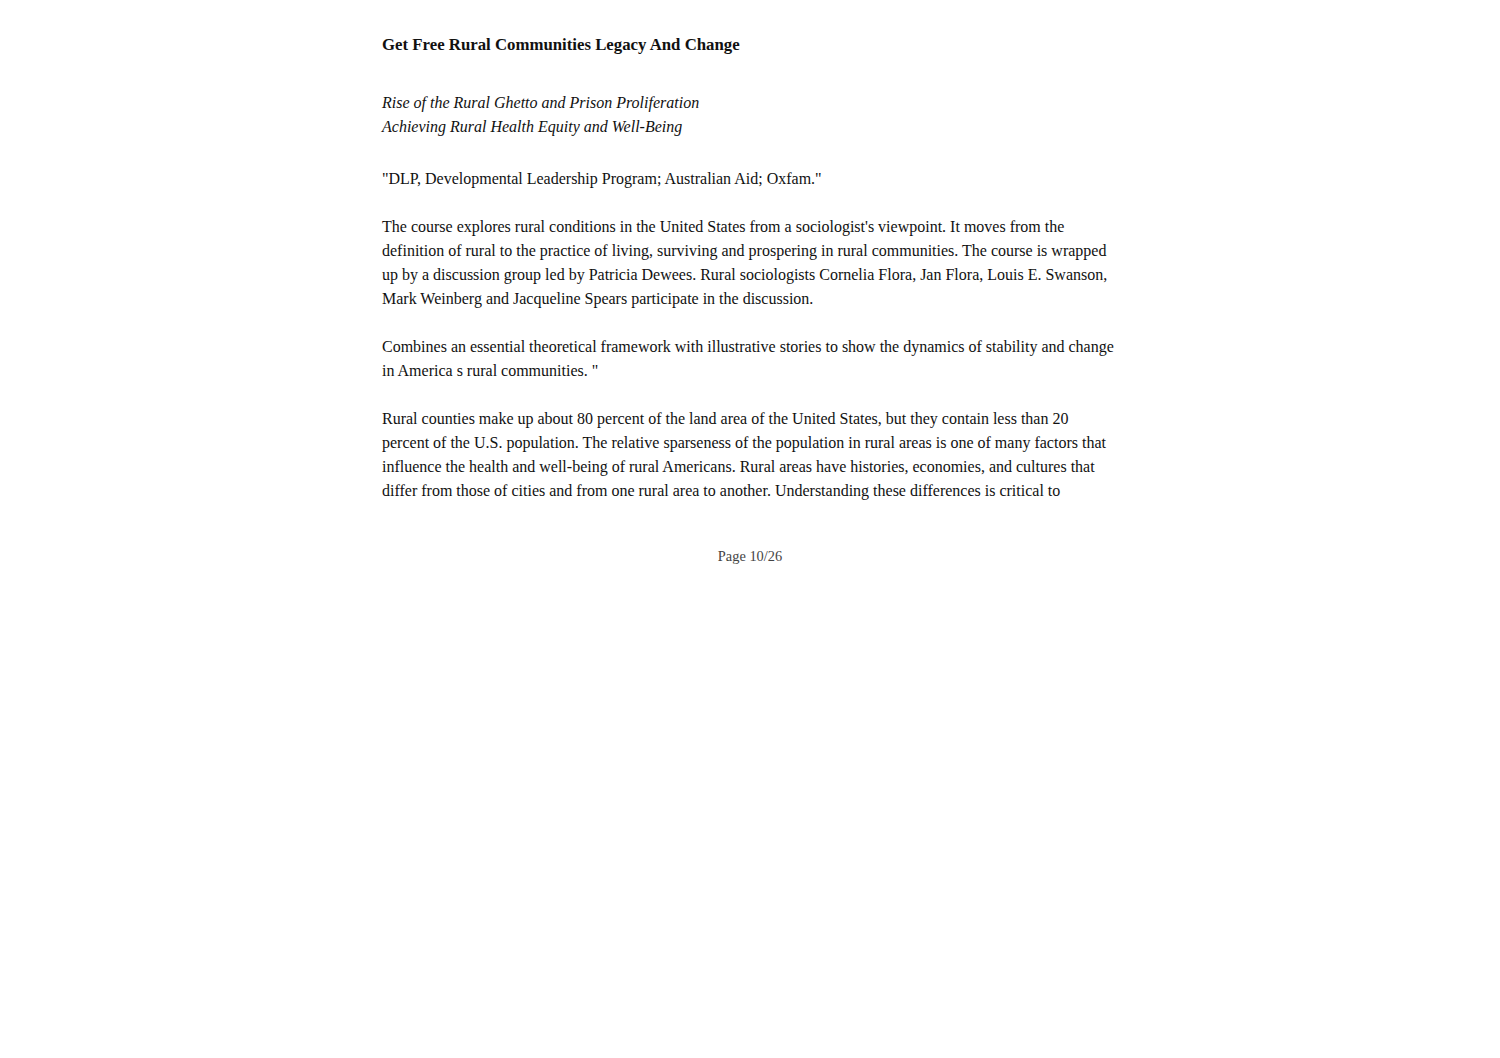Get Free Rural Communities Legacy And Change
Rise of the Rural Ghetto and Prison Proliferation
Achieving Rural Health Equity and Well-Being
"DLP, Developmental Leadership Program; Australian Aid; Oxfam."
The course explores rural conditions in the United States from a sociologist's viewpoint. It moves from the definition of rural to the practice of living, surviving and prospering in rural communities. The course is wrapped up by a discussion group led by Patricia Dewees. Rural sociologists Cornelia Flora, Jan Flora, Louis E. Swanson, Mark Weinberg and Jacqueline Spears participate in the discussion.
Combines an essential theoretical framework with illustrative stories to show the dynamics of stability and change in America s rural communities. "
Rural counties make up about 80 percent of the land area of the United States, but they contain less than 20 percent of the U.S. population. The relative sparseness of the population in rural areas is one of many factors that influence the health and well-being of rural Americans. Rural areas have histories, economies, and cultures that differ from those of cities and from one rural area to another. Understanding these differences is critical to
Page 10/26